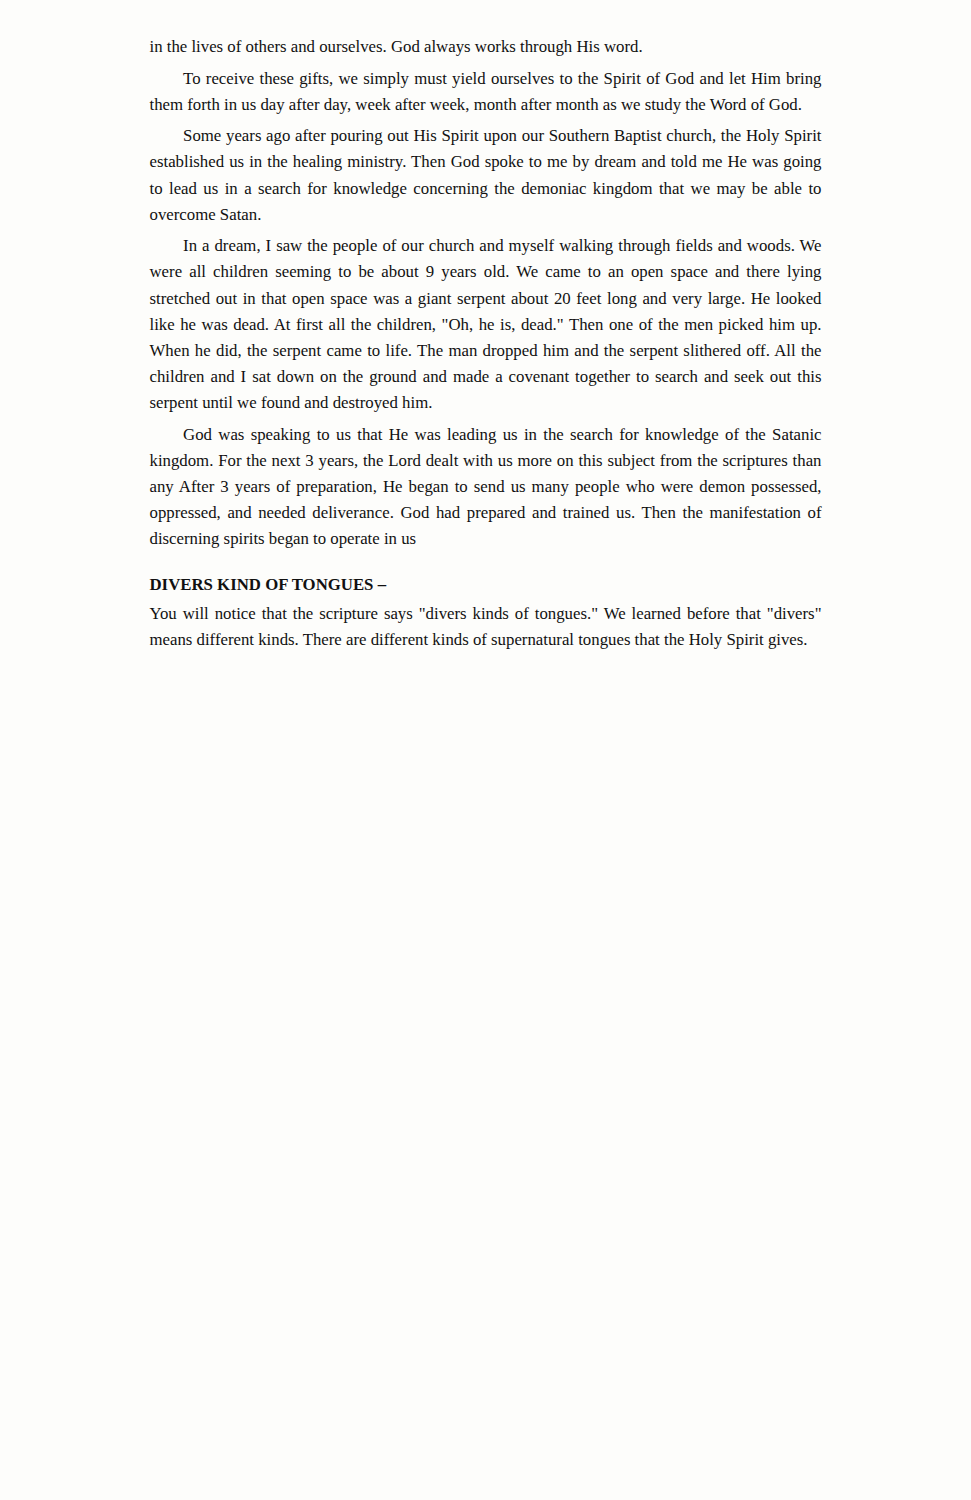in the lives of others and ourselves. God always works through His word.
To receive these gifts, we simply must yield ourselves to the Spirit of God and let Him bring them forth in us day after day, week after week, month after month as we study the Word of God.
Some years ago after pouring out His Spirit upon our Southern Baptist church, the Holy Spirit established us in the healing ministry. Then God spoke to me by dream and told me He was going to lead us in a search for knowledge concerning the demoniac kingdom that we may be able to overcome Satan.
In a dream, I saw the people of our church and myself walking through fields and woods. We were all children seeming to be about 9 years old. We came to an open space and there lying stretched out in that open space was a giant serpent about 20 feet long and very large. He looked like he was dead. At first all the children, "Oh, he is, dead." Then one of the men picked him up. When he did, the serpent came to life. The man dropped him and the serpent slithered off. All the children and I sat down on the ground and made a covenant together to search and seek out this serpent until we found and destroyed him.
God was speaking to us that He was leading us in the search for knowledge of the Satanic kingdom. For the next 3 years, the Lord dealt with us more on this subject from the scriptures than any After 3 years of preparation, He began to send us many people who were demon possessed, oppressed, and needed deliverance. God had prepared and trained us. Then the manifestation of discerning spirits began to operate in us
Divers Kind of Tongues –
You will notice that the scripture says "divers kinds of tongues." We learned before that "divers" means different kinds. There are different kinds of supernatural tongues that the Holy Spirit gives.